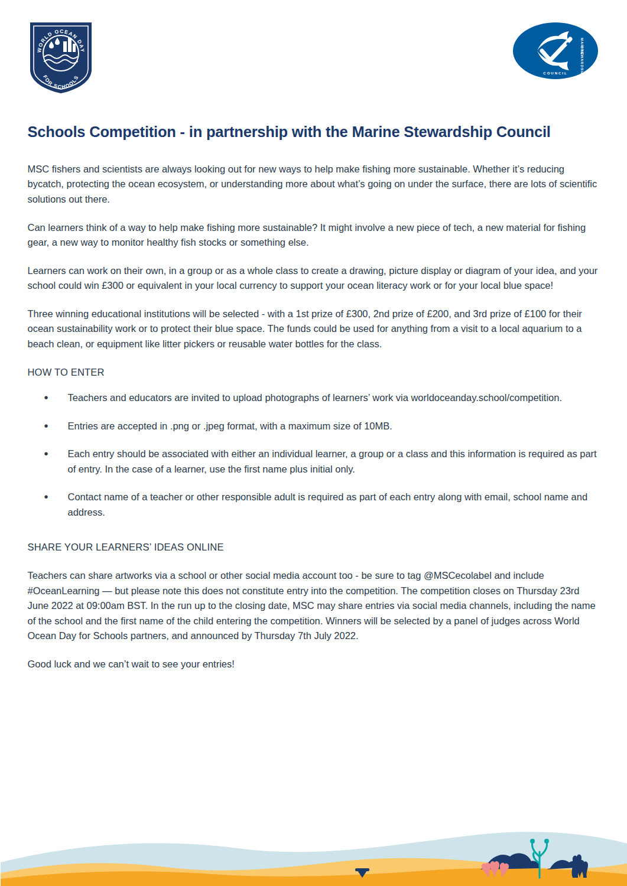WORLD OCEAN DAY FOR SCHOOLS
MARINE STEWARDSHIP COUNCIL ®
Schools Competition - in partnership with the Marine Stewardship Council
MSC fishers and scientists are always looking out for new ways to help make fishing more sustainable. Whether it’s reducing bycatch, protecting the ocean ecosystem, or understanding more about what’s going on under the surface, there are lots of scientific solutions out there.
Can learners think of a way to help make fishing more sustainable? It might involve a new piece of tech, a new material for fishing gear, a new way to monitor healthy fish stocks or something else.
Learners can work on their own, in a group or as a whole class to create a drawing, picture display or diagram of your idea, and your school could win £300 or equivalent in your local currency to support your ocean literacy work or for your local blue space!
Three winning educational institutions will be selected - with a 1st prize of £300, 2nd prize of £200, and 3rd prize of £100 for their ocean sustainability work or to protect their blue space. The funds could be used for anything from a visit to a local aquarium to a beach clean, or equipment like litter pickers or reusable water bottles for the class.
HOW TO ENTER
Teachers and educators are invited to upload photographs of learners’ work via worldoceanday.school/competition.
Entries are accepted in .png or .jpeg format, with a maximum size of 10MB.
Each entry should be associated with either an individual learner, a group or a class and this information is required as part of entry. In the case of a learner, use the first name plus initial only.
Contact name of a teacher or other responsible adult is required as part of each entry along with email, school name and address.
SHARE YOUR LEARNERS’ IDEAS ONLINE
Teachers can share artworks via a school or other social media account too - be sure to tag @MSCecolabel and include #OceanLearning — but please note this does not constitute entry into the competition. The competition closes on Thursday 23rd June 2022 at 09:00am BST. In the run up to the closing date, MSC may share entries via social media channels, including the name of the school and the first name of the child entering the competition. Winners will be selected by a panel of judges across World Ocean Day for Schools partners, and announced by Thursday 7th July 2022.
Good luck and we can’t wait to see your entries!